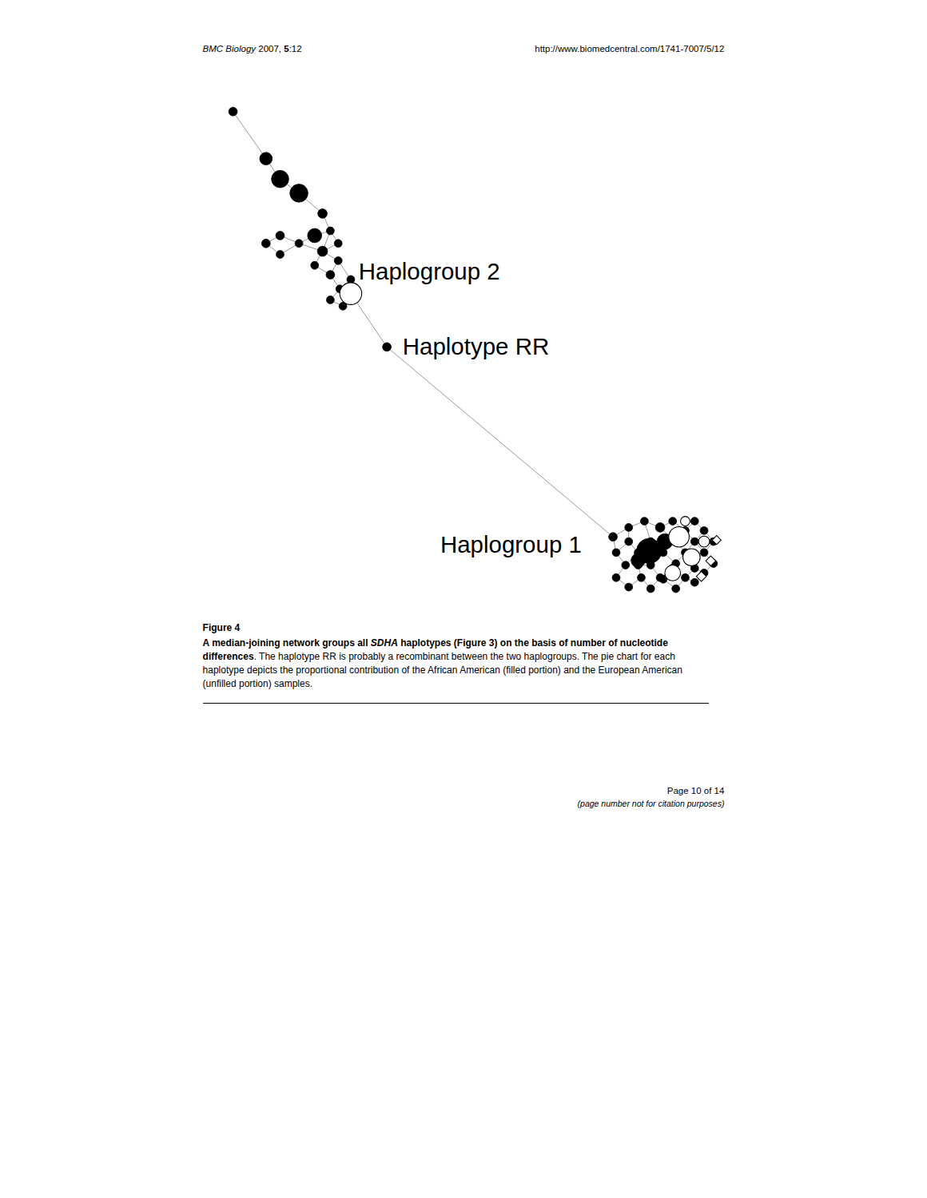BMC Biology 2007, 5:12
http://www.biomedcentral.com/1741-7007/5/12
Haplogroup 2 Haplotype RR Haplogroup 1
Figure 4
A median-joining network groups all SDHA haplotypes (Figure 3) on the basis of number of nucleotide differences. The haplotype RR is probably a recombinant between the two haplogroups. The pie chart for each haplotype depicts the proportional contribution of the African American (filled portion) and the European American (unfilled portion) samples.
Page 10 of 14
(page number not for citation purposes)